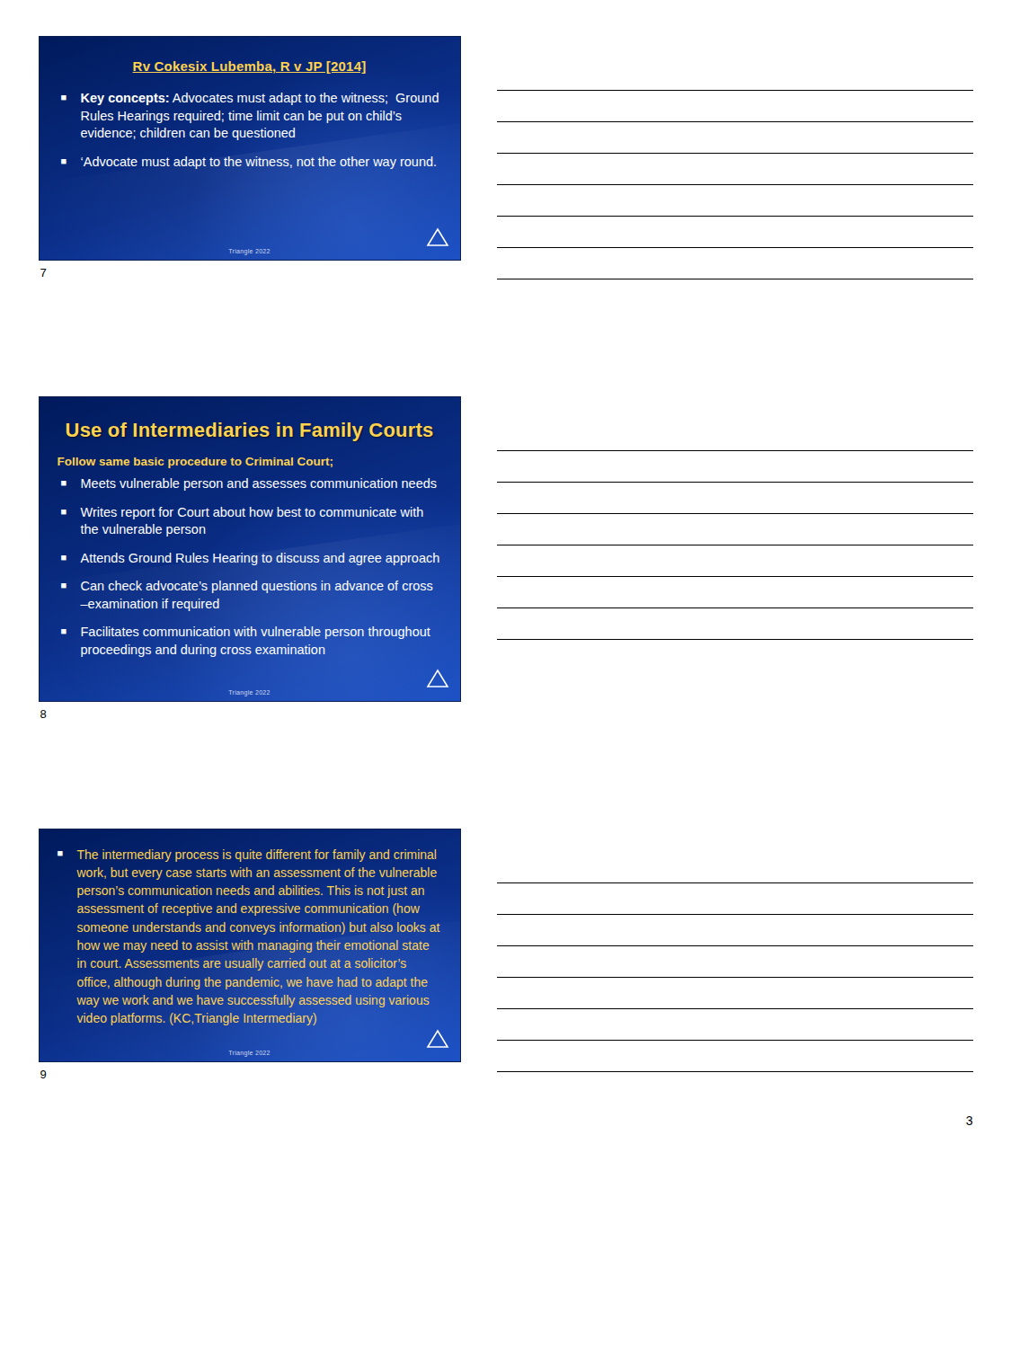Rv Cokesix Lubemba, R v JP [2014]
Key concepts: Advocates must adapt to the witness; Ground Rules Hearings required; time limit can be put on child’s evidence; children can be questioned
‘Advocate must adapt to the witness, not the other way round.
Triangle 2022
7
Use of Intermediaries in Family Courts
Follow same basic procedure to Criminal Court;
Meets vulnerable person and assesses communication needs
Writes report for Court about how best to communicate with the vulnerable person
Attends Ground Rules Hearing to discuss and agree approach
Can check advocate’s planned questions in advance of cross –examination if required
Facilitates communication with vulnerable person throughout proceedings and during cross examination
Triangle 2022
8
The intermediary process is quite different for family and criminal work, but every case starts with an assessment of the vulnerable person’s communication needs and abilities. This is not just an assessment of receptive and expressive communication (how someone understands and conveys information) but also looks at how we may need to assist with managing their emotional state in court. Assessments are usually carried out at a solicitor’s office, although during the pandemic, we have had to adapt the way we work and we have successfully assessed using various video platforms. (KC,Triangle Intermediary)
Triangle 2022
9
3